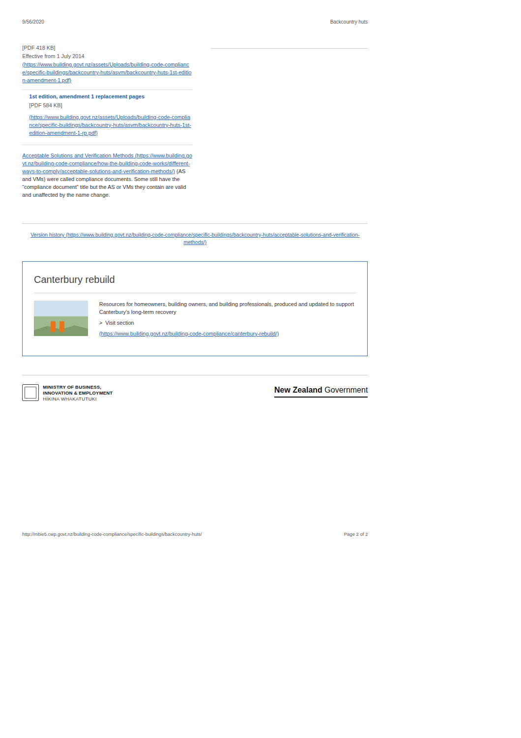9/56/2020
Backcountry huts
[PDF 418 KB]
Effective from 1 July 2014
(https://www.building.govt.nz/assets/Uploads/building-code-compliance/specific-buildings/backcountry-huts/asvm/backcountry-huts-1st-edition-amendment-1.pdf)
1st edition, amendment 1 replacement pages
[PDF 584 KB]
(https://www.building.govt.nz/assets/Uploads/building-code-compliance/specific-buildings/backcountry-huts/asvm/backcountry-huts-1st-edition-amendment-1-rp.pdf)
Acceptable Solutions and Verification Methods (https://www.building.govt.nz/building-code-compliance/how-the-building-code-works/different-ways-to-comply/acceptable-solutions-and-verification-methods/) (AS and VMs) were called compliance documents. Some still have the “compliance document” title but the AS or VMs they contain are valid and unaffected by the name change.
Version history (https://www.building.govt.nz/building-code-compliance/specific-buildings/backcountry-huts/acceptable-solutions-and-verification-methods/)
Canterbury rebuild
Resources for homeowners, building owners, and building professionals, produced and updated to support Canterbury's long-term recovery
>Visit section
(https://www.building.govt.nz/building-code-compliance/canterbury-rebuild/)
MINISTRY OF BUSINESS,
INNOVATION & EMPLOYMENT
HĪKINA WHAKATUTUKI
New Zealand Government
http://mbie5.cwp.govt.nz/building-code-compliance/specific-buildings/backcountry-huts/
Page 2 of 2